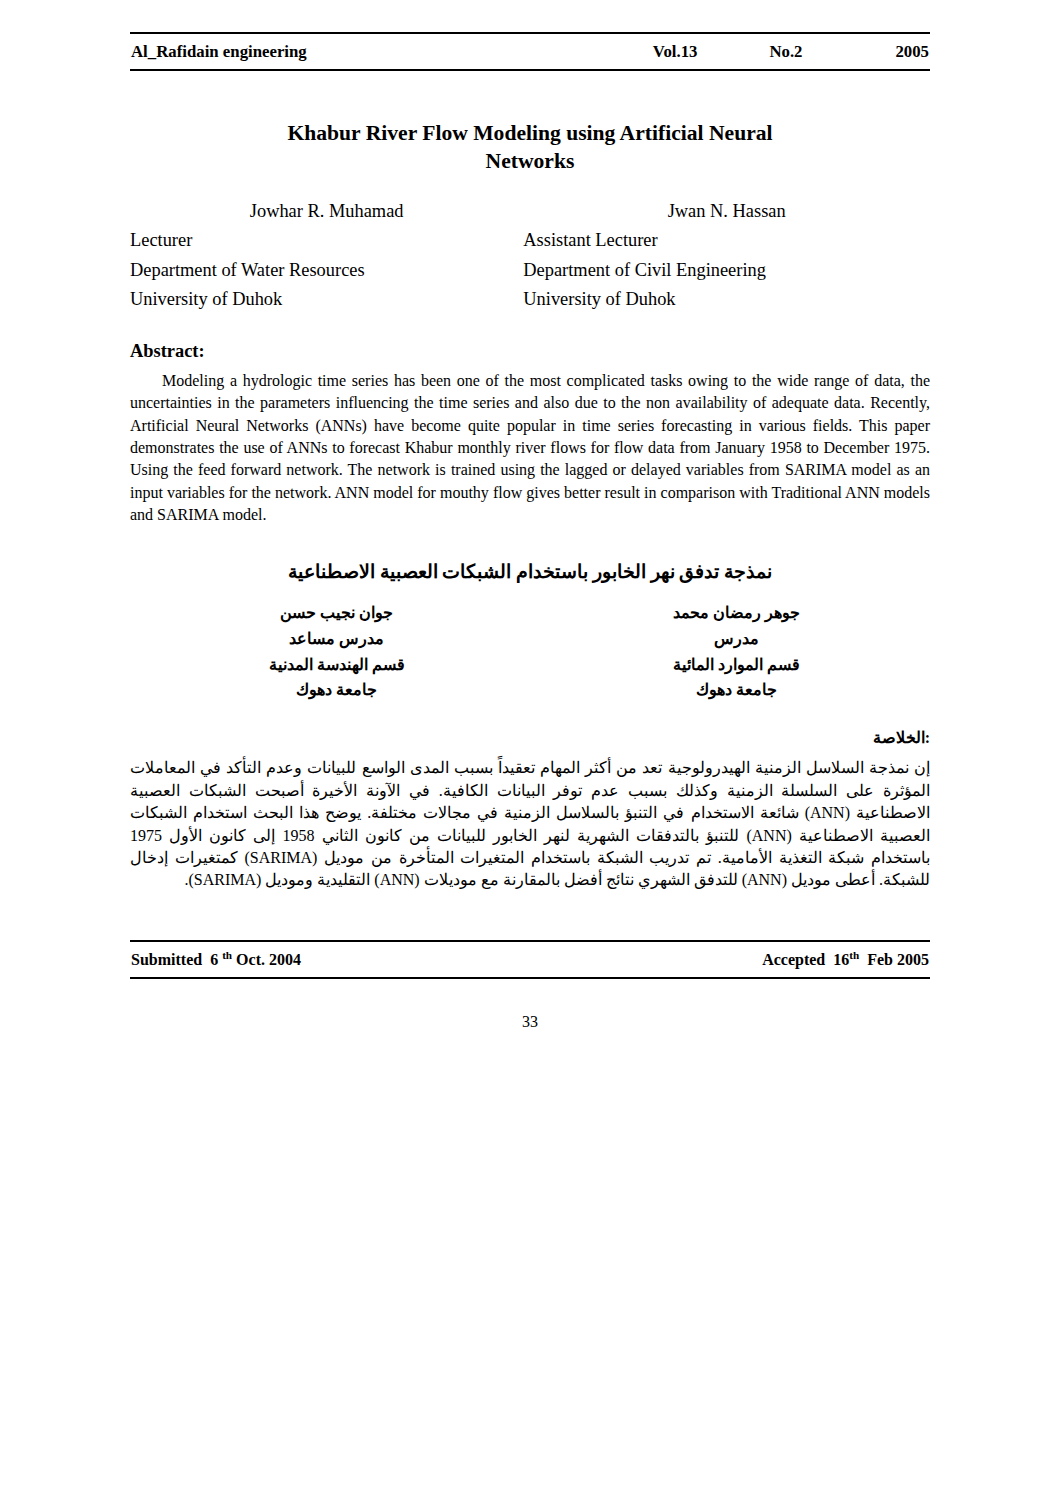| Al_Rafidain engineering | Vol.13 | No.2 | 2005 |
Khabur River Flow Modeling using Artificial Neural
Networks
| Jowhar R. Muhamad | Jwan N. Hassan |
| Lecturer | Assistant Lecturer |
| Department of Water Resources | Department of Civil Engineering |
| University of Duhok | University of Duhok |
Abstract:
Modeling a hydrologic time series has been one of the most complicated tasks owing to the wide range of data, the uncertainties in the parameters influencing the time series and also due to the non availability of adequate data. Recently, Artificial Neural Networks (ANNs) have become quite popular in time series forecasting in various fields. This paper demonstrates the use of ANNs to forecast Khabur monthly river flows for flow data from January 1958 to December 1975. Using the feed forward network. The network is trained using the lagged or delayed variables from SARIMA model as an input variables for the network. ANN model for mouthy flow gives better result in comparison with Traditional ANN models and SARIMA model.
نمذجة تدفق نهر الخابور باستخدام الشبكات العصبية الاصطناعية
| جوهر رمضان محمد | جوان نجيب حسن |
| مدرس | مدرس مساعد |
| قسم الموارد المائية | قسم الهندسة المدنية |
| جامعة دهوك | جامعة دهوك |
الخلاصة:
إن نمذجة السلاسل الزمنية الهيدرولوجية تعد من أكثر المهام تعقيداً بسبب المدى الواسع للبيانات وعدم التأكد في المعاملات المؤثرة على السلسلة الزمنية وكذلك بسبب عدم توفر البيانات الكافية. في الآونة الأخيرة أصبحت الشبكات العصبية الاصطناعية (ANN) شائعة الاستخدام في التنبؤ بالسلاسل الزمنية في مجالات مختلفة. يوضح هذا البحث استخدام الشبكات العصبية الاصطناعية (ANN) للتنبؤ بالتدفقات الشهرية لنهر الخابور للبيانات من كانون الثاني 1958 إلى كانون الأول 1975 باستخدام شبكة التغذية الأمامية. تم تدريب الشبكة باستخدام المتغيرات المتأخرة من موديل (SARIMA) كمتغيرات إدخال للشبكة. أعطى موديل (ANN) للتدفق الشهري نتائج أفضل بالمقارنة مع موديلات (ANN) التقليدية وموديل (SARIMA).
| Submitted 6 th Oct. 2004 | Accepted 16 th Feb 2005 |
33